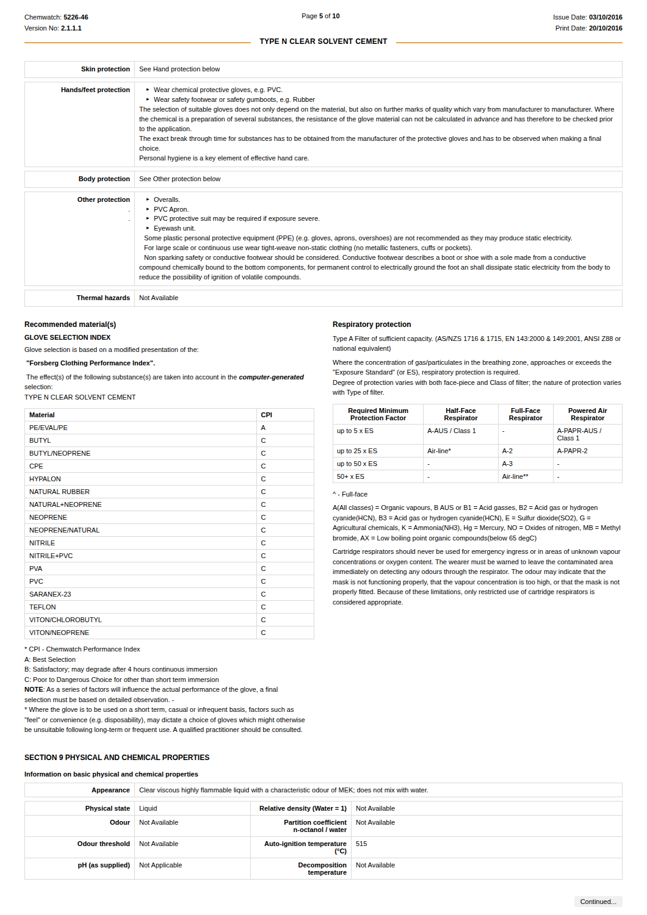Chemwatch: 5226-46
Version No: 2.1.1.1
Page 5 of 10
Issue Date: 03/10/2016
Print Date: 20/10/2016
TYPE N CLEAR SOLVENT CEMENT
| Skin protection | See Hand protection below |
| Hands/feet protection | Wear chemical protective gloves, e.g. PVC. Wear safety footwear or safety gumboots, e.g. Rubber The selection of suitable gloves does not only depend on the material, but also on further marks of quality which vary from manufacturer to manufacturer. Where the chemical is a preparation of several substances, the resistance of the glove material can not be calculated in advance and has therefore to be checked prior to the application. The exact break through time for substances has to be obtained from the manufacturer of the protective gloves and.has to be observed when making a final choice. Personal hygiene is a key element of effective hand care. |
| Body protection | See Other protection below |
| Other protection . . | Overalls. PVC Apron. PVC protective suit may be required if exposure severe. Eyewash unit. Some plastic personal protective equipment (PPE) (e.g. gloves, aprons, overshoes) are not recommended as they may produce static electricity. For large scale or continuous use wear tight-weave non-static clothing (no metallic fasteners, cuffs or pockets). Non sparking safety or conductive footwear should be considered. Conductive footwear describes a boot or shoe with a sole made from a conductive compound chemically bound to the bottom components, for permanent control to electrically ground the foot an shall dissipate static electricity from the body to reduce the possibility of ignition of volatile compounds. |
| Thermal hazards | Not Available |
Recommended material(s)
GLOVE SELECTION INDEX
Glove selection is based on a modified presentation of the:
"Forsberg Clothing Performance Index".
The effect(s) of the following substance(s) are taken into account in the computer-generated selection:
TYPE N CLEAR SOLVENT CEMENT
| Material | CPI |
| --- | --- |
| PE/EVAL/PE | A |
| BUTYL | C |
| BUTYL/NEOPRENE | C |
| CPE | C |
| HYPALON | C |
| NATURAL RUBBER | C |
| NATURAL+NEOPRENE | C |
| NEOPRENE | C |
| NEOPRENE/NATURAL | C |
| NITRILE | C |
| NITRILE+PVC | C |
| PVA | C |
| PVC | C |
| SARANEX-23 | C |
| TEFLON | C |
| VITON/CHLOROBUTYL | C |
| VITON/NEOPRENE | C |
* CPI - Chemwatch Performance Index
A: Best Selection
B: Satisfactory; may degrade after 4 hours continuous immersion
C: Poor to Dangerous Choice for other than short term immersion
NOTE: As a series of factors will influence the actual performance of the glove, a final
selection must be based on detailed observation. -
* Where the glove is to be used on a short term, casual or infrequent basis, factors such as
"feel" or convenience (e.g. disposability), may dictate a choice of gloves which might otherwise
be unsuitable following long-term or frequent use. A qualified practitioner should be consulted.
Respiratory protection
Type A Filter of sufficient capacity. (AS/NZS 1716 & 1715, EN 143:2000 & 149:2001, ANSI Z88 or national equivalent)
Where the concentration of gas/particulates in the breathing zone, approaches or exceeds the "Exposure Standard" (or ES), respiratory protection is required.
Degree of protection varies with both face-piece and Class of filter; the nature of protection varies with Type of filter.
| Required Minimum Protection Factor | Half-Face Respirator | Full-Face Respirator | Powered Air Respirator |
| --- | --- | --- | --- |
| up to 5 x ES | A-AUS / Class 1 | - | A-PAPR-AUS / Class 1 |
| up to 25 x ES | Air-line* | A-2 | A-PAPR-2 |
| up to 50 x ES | - | A-3 | - |
| 50+ x ES | - | Air-line** | - |
^ - Full-face
A(All classes) = Organic vapours, B AUS or B1 = Acid gasses, B2 = Acid gas or hydrogen cyanide(HCN), B3 = Acid gas or hydrogen cyanide(HCN), E = Sulfur dioxide(SO2), G = Agricultural chemicals, K = Ammonia(NH3), Hg = Mercury, NO = Oxides of nitrogen, MB = Methyl bromide, AX = Low boiling point organic compounds(below 65 degC)
Cartridge respirators should never be used for emergency ingress or in areas of unknown vapour concentrations or oxygen content. The wearer must be warned to leave the contaminated area immediately on detecting any odours through the respirator. The odour may indicate that the mask is not functioning properly, that the vapour concentration is too high, or that the mask is not properly fitted. Because of these limitations, only restricted use of cartridge respirators is considered appropriate.
SECTION 9 PHYSICAL AND CHEMICAL PROPERTIES
Information on basic physical and chemical properties
| Appearance | Clear viscous highly flammable liquid with a characteristic odour of MEK; does not mix with water. |
| Physical state | Liquid | Relative density (Water = 1) | Not Available |
| Odour | Not Available | Partition coefficient n-octanol / water | Not Available |
| Odour threshold | Not Available | Auto-ignition temperature (°C) | 515 |
| pH (as supplied) | Not Applicable | Decomposition temperature | Not Available |
Continued...